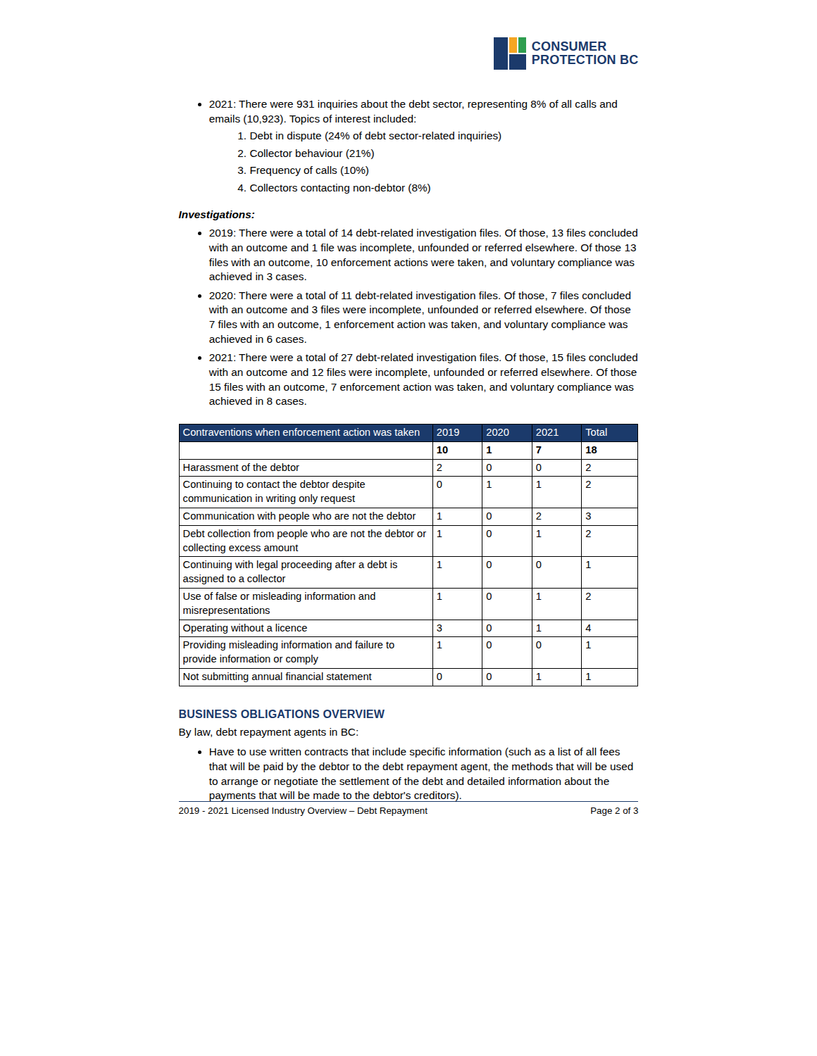CONSUMER
PROTECTION BC
2021: There were 931 inquiries about the debt sector, representing 8% of all calls and emails (10,923). Topics of interest included:
Debt in dispute (24% of debt sector-related inquiries)
Collector behaviour (21%)
Frequency of calls (10%)
Collectors contacting non-debtor (8%)
Investigations:
2019: There were a total of 14 debt-related investigation files. Of those, 13 files concluded with an outcome and 1 file was incomplete, unfounded or referred elsewhere. Of those 13 files with an outcome, 10 enforcement actions were taken, and voluntary compliance was achieved in 3 cases.
2020: There were a total of 11 debt-related investigation files. Of those, 7 files concluded with an outcome and 3 files were incomplete, unfounded or referred elsewhere. Of those 7 files with an outcome, 1 enforcement action was taken, and voluntary compliance was achieved in 6 cases.
2021: There were a total of 27 debt-related investigation files. Of those, 15 files concluded with an outcome and 12 files were incomplete, unfounded or referred elsewhere. Of those 15 files with an outcome, 7 enforcement action was taken, and voluntary compliance was achieved in 8 cases.
| Contraventions when enforcement action was taken | 2019 | 2020 | 2021 | Total |
| --- | --- | --- | --- | --- |
| | 10 | 1 | 7 | 18 |
| Harassment of the debtor | 2 | 0 | 0 | 2 |
| Continuing to contact the debtor despite communication in writing only request | 0 | 1 | 1 | 2 |
| Communication with people who are not the debtor | 1 | 0 | 2 | 3 |
| Debt collection from people who are not the debtor or collecting excess amount | 1 | 0 | 1 | 2 |
| Continuing with legal proceeding after a debt is assigned to a collector | 1 | 0 | 0 | 1 |
| Use of false or misleading information and misrepresentations | 1 | 0 | 1 | 2 |
| Operating without a licence | 3 | 0 | 1 | 4 |
| Providing misleading information and failure to provide information or comply | 1 | 0 | 0 | 1 |
| Not submitting annual financial statement | 0 | 0 | 1 | 1 |
BUSINESS OBLIGATIONS OVERVIEW
By law, debt repayment agents in BC:
Have to use written contracts that include specific information (such as a list of all fees that will be paid by the debtor to the debt repayment agent, the methods that will be used to arrange or negotiate the settlement of the debt and detailed information about the payments that will be made to the debtor's creditors).
2019 - 2021 Licensed Industry Overview – Debt Repayment Page 2 of 3